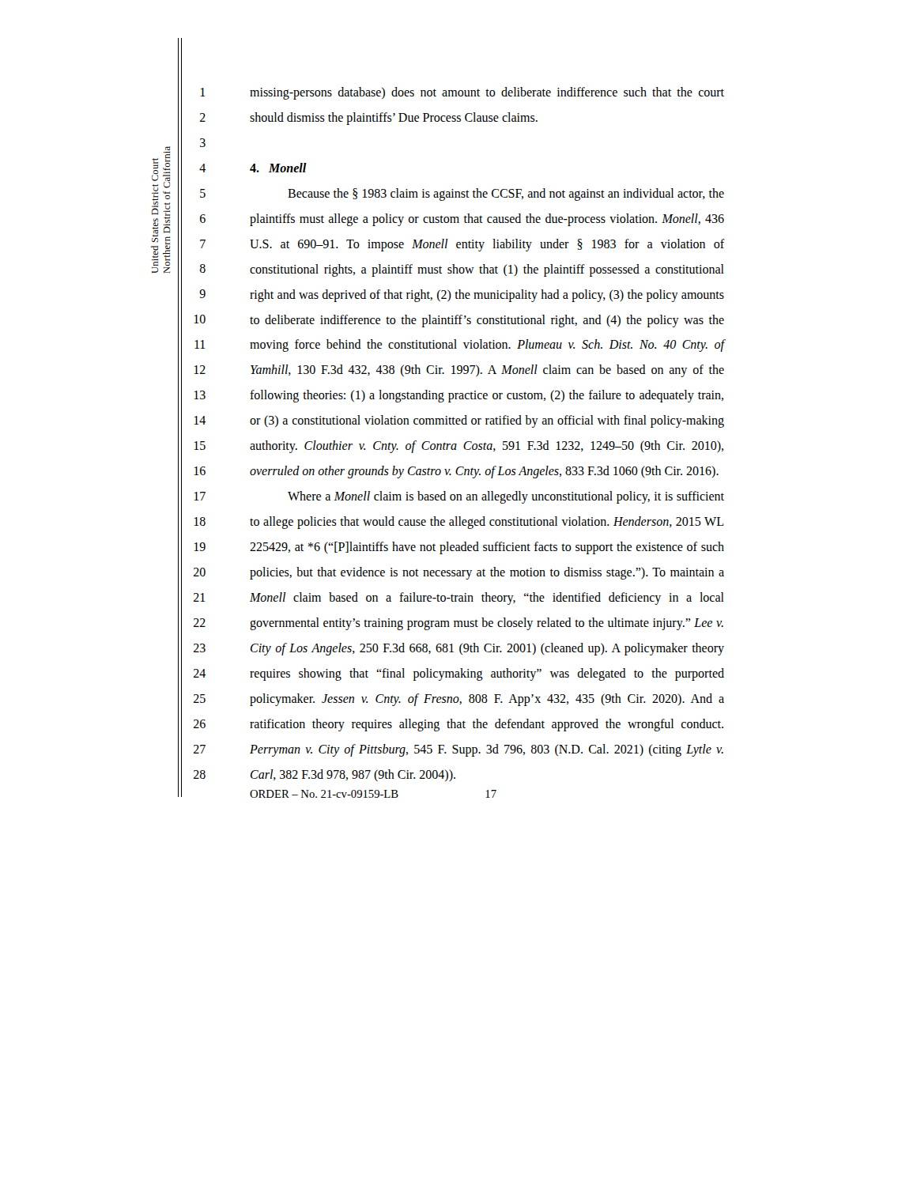1
2
3
4
5
6
7
8
9
10
11
12
13
14
15
16
17
18
19
20
21
22
23
24
25
26
27
28
United States District Court Northern District of California
missing-persons database) does not amount to deliberate indifference such that the court should dismiss the plaintiffs’ Due Process Clause claims.
4. Monell
Because the § 1983 claim is against the CCSF, and not against an individual actor, the plaintiffs must allege a policy or custom that caused the due-process violation. Monell, 436 U.S. at 690–91. To impose Monell entity liability under § 1983 for a violation of constitutional rights, a plaintiff must show that (1) the plaintiff possessed a constitutional right and was deprived of that right, (2) the municipality had a policy, (3) the policy amounts to deliberate indifference to the plaintiff’s constitutional right, and (4) the policy was the moving force behind the constitutional violation. Plumeau v. Sch. Dist. No. 40 Cnty. of Yamhill, 130 F.3d 432, 438 (9th Cir. 1997). A Monell claim can be based on any of the following theories: (1) a longstanding practice or custom, (2) the failure to adequately train, or (3) a constitutional violation committed or ratified by an official with final policy-making authority. Clouthier v. Cnty. of Contra Costa, 591 F.3d 1232, 1249–50 (9th Cir. 2010), overruled on other grounds by Castro v. Cnty. of Los Angeles, 833 F.3d 1060 (9th Cir. 2016).
Where a Monell claim is based on an allegedly unconstitutional policy, it is sufficient to allege policies that would cause the alleged constitutional violation. Henderson, 2015 WL 225429, at *6 (“[P]laintiffs have not pleaded sufficient facts to support the existence of such policies, but that evidence is not necessary at the motion to dismiss stage.”). To maintain a Monell claim based on a failure-to-train theory, “the identified deficiency in a local governmental entity’s training program must be closely related to the ultimate injury.” Lee v. City of Los Angeles, 250 F.3d 668, 681 (9th Cir. 2001) (cleaned up). A policymaker theory requires showing that “final policymaking authority” was delegated to the purported policymaker. Jessen v. Cnty. of Fresno, 808 F. App’x 432, 435 (9th Cir. 2020). And a ratification theory requires alleging that the defendant approved the wrongful conduct. Perryman v. City of Pittsburg, 545 F. Supp. 3d 796, 803 (N.D. Cal. 2021) (citing Lytle v. Carl, 382 F.3d 978, 987 (9th Cir. 2004)).
ORDER – No. 21-cv-09159-LB 17